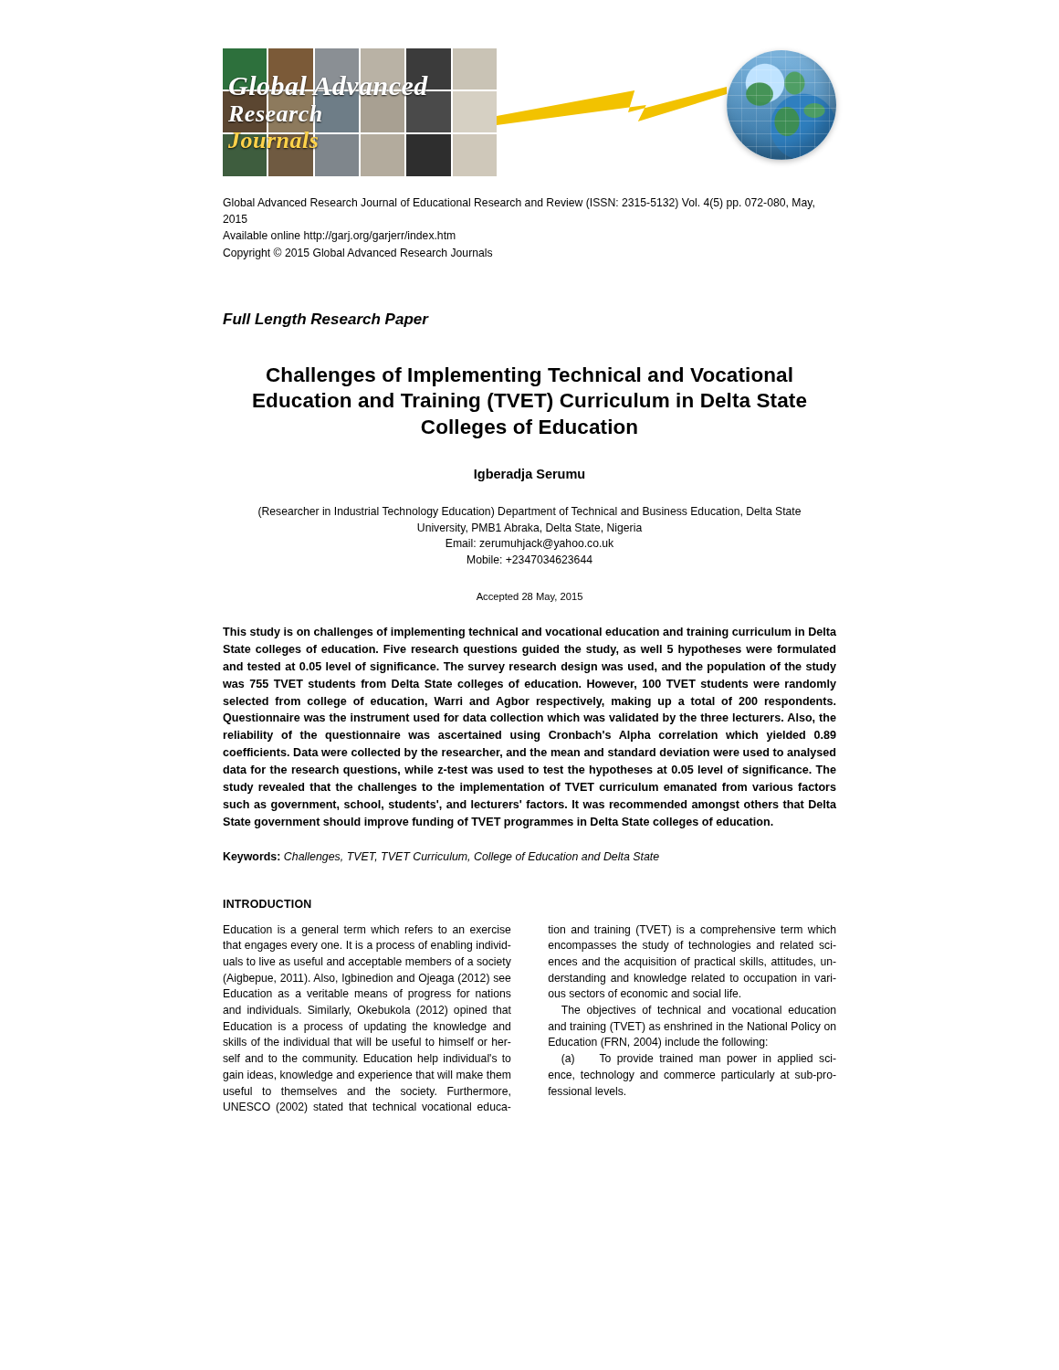Global Advanced Research Journals
Global Advanced Research Journal of Educational Research and Review (ISSN: 2315-5132) Vol. 4(5) pp. 072-080, May, 2015
Available online http://garj.org/garjerr/index.htm
Copyright © 2015 Global Advanced Research Journals
Full Length Research Paper
Challenges of Implementing Technical and Vocational Education and Training (TVET) Curriculum in Delta State Colleges of Education
Igberadja Serumu
(Researcher in Industrial Technology Education) Department of Technical and Business Education, Delta State
University, PMB1 Abraka, Delta State, Nigeria
Email: zerumuhjack@yahoo.co.uk
Mobile: +2347034623644
Accepted 28 May, 2015
This study is on challenges of implementing technical and vocational education and training curriculum in Delta State colleges of education. Five research questions guided the study, as well 5 hypotheses were formulated and tested at 0.05 level of significance. The survey research design was used, and the population of the study was 755 TVET students from Delta State colleges of education. However, 100 TVET students were randomly selected from college of education, Warri and Agbor respectively, making up a total of 200 respondents. Questionnaire was the instrument used for data collection which was validated by the three lecturers. Also, the reliability of the questionnaire was ascertained using Cronbach's Alpha correlation which yielded 0.89 coefficients. Data were collected by the researcher, and the mean and standard deviation were used to analysed data for the research questions, while z-test was used to test the hypotheses at 0.05 level of significance. The study revealed that the challenges to the implementation of TVET curriculum emanated from various factors such as government, school, students', and lecturers' factors. It was recommended amongst others that Delta State government should improve funding of TVET programmes in Delta State colleges of education.
Keywords: Challenges, TVET, TVET Curriculum, College of Education and Delta State
INTRODUCTION
Education is a general term which refers to an exercise that engages every one. It is a process of enabling individuals to live as useful and acceptable members of a society (Aigbepue, 2011). Also, Igbinedion and Ojeaga (2012) see Education as a veritable means of progress for nations and individuals. Similarly, Okebukola (2012) opined that Education is a process of updating the knowledge and skills of the individual that will be useful to himself or herself and to the community. Education help individual's to gain ideas, knowledge and experience that will make them useful to themselves and the society. Furthermore, UNESCO (2002) stated that technical vocational education and training (TVET) is a comprehensive term which encompasses the study of technologies and related sciences and the acquisition of practical skills, attitudes, understanding and knowledge related to occupation in various sectors of economic and social life.
The objectives of technical and vocational education and training (TVET) as enshrined in the National Policy on Education (FRN, 2004) include the following:
(a) To provide trained man power in applied science, technology and commerce particularly at sub-professional levels.